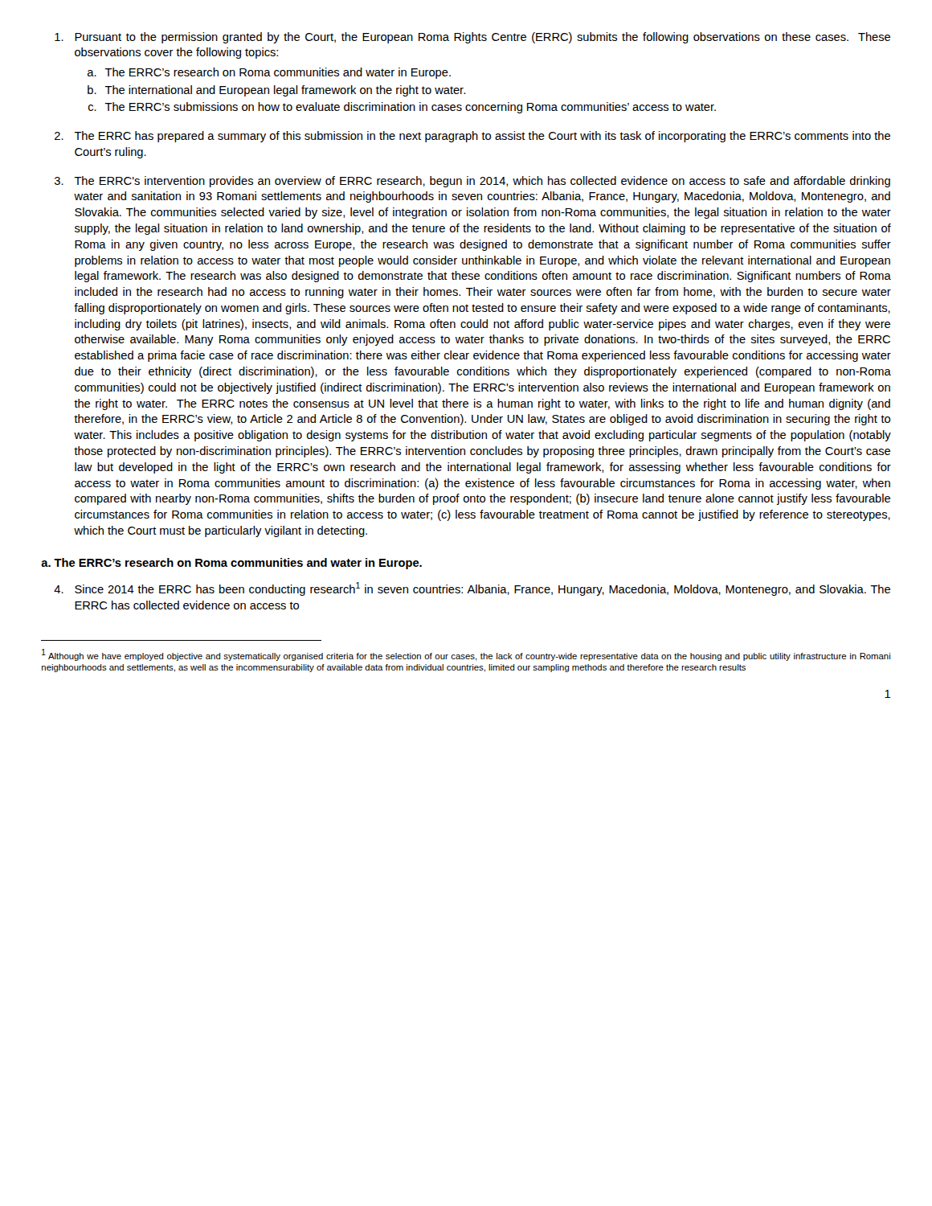Pursuant to the permission granted by the Court, the European Roma Rights Centre (ERRC) submits the following observations on these cases. These observations cover the following topics:
The ERRC’s research on Roma communities and water in Europe.
The international and European legal framework on the right to water.
The ERRC’s submissions on how to evaluate discrimination in cases concerning Roma communities’ access to water.
The ERRC has prepared a summary of this submission in the next paragraph to assist the Court with its task of incorporating the ERRC’s comments into the Court’s ruling.
The ERRC's intervention provides an overview of ERRC research, begun in 2014, which has collected evidence on access to safe and affordable drinking water and sanitation in 93 Romani settlements and neighbourhoods in seven countries: Albania, France, Hungary, Macedonia, Moldova, Montenegro, and Slovakia. The communities selected varied by size, level of integration or isolation from non-Roma communities, the legal situation in relation to the water supply, the legal situation in relation to land ownership, and the tenure of the residents to the land. Without claiming to be representative of the situation of Roma in any given country, no less across Europe, the research was designed to demonstrate that a significant number of Roma communities suffer problems in relation to access to water that most people would consider unthinkable in Europe, and which violate the relevant international and European legal framework. The research was also designed to demonstrate that these conditions often amount to race discrimination. Significant numbers of Roma included in the research had no access to running water in their homes. Their water sources were often far from home, with the burden to secure water falling disproportionately on women and girls. These sources were often not tested to ensure their safety and were exposed to a wide range of contaminants, including dry toilets (pit latrines), insects, and wild animals. Roma often could not afford public water-service pipes and water charges, even if they were otherwise available. Many Roma communities only enjoyed access to water thanks to private donations. In two-thirds of the sites surveyed, the ERRC established a prima facie case of race discrimination: there was either clear evidence that Roma experienced less favourable conditions for accessing water due to their ethnicity (direct discrimination), or the less favourable conditions which they disproportionately experienced (compared to non-Roma communities) could not be objectively justified (indirect discrimination). The ERRC's intervention also reviews the international and European framework on the right to water. The ERRC notes the consensus at UN level that there is a human right to water, with links to the right to life and human dignity (and therefore, in the ERRC’s view, to Article 2 and Article 8 of the Convention). Under UN law, States are obliged to avoid discrimination in securing the right to water. This includes a positive obligation to design systems for the distribution of water that avoid excluding particular segments of the population (notably those protected by non-discrimination principles). The ERRC’s intervention concludes by proposing three principles, drawn principally from the Court’s case law but developed in the light of the ERRC’s own research and the international legal framework, for assessing whether less favourable conditions for access to water in Roma communities amount to discrimination: (a) the existence of less favourable circumstances for Roma in accessing water, when compared with nearby non-Roma communities, shifts the burden of proof onto the respondent; (b) insecure land tenure alone cannot justify less favourable circumstances for Roma communities in relation to access to water; (c) less favourable treatment of Roma cannot be justified by reference to stereotypes, which the Court must be particularly vigilant in detecting.
a. The ERRC’s research on Roma communities and water in Europe.
Since 2014 the ERRC has been conducting research1 in seven countries: Albania, France, Hungary, Macedonia, Moldova, Montenegro, and Slovakia. The ERRC has collected evidence on access to
1 Although we have employed objective and systematically organised criteria for the selection of our cases, the lack of country-wide representative data on the housing and public utility infrastructure in Romani neighbourhoods and settlements, as well as the incommensurability of available data from individual countries, limited our sampling methods and therefore the research results
1